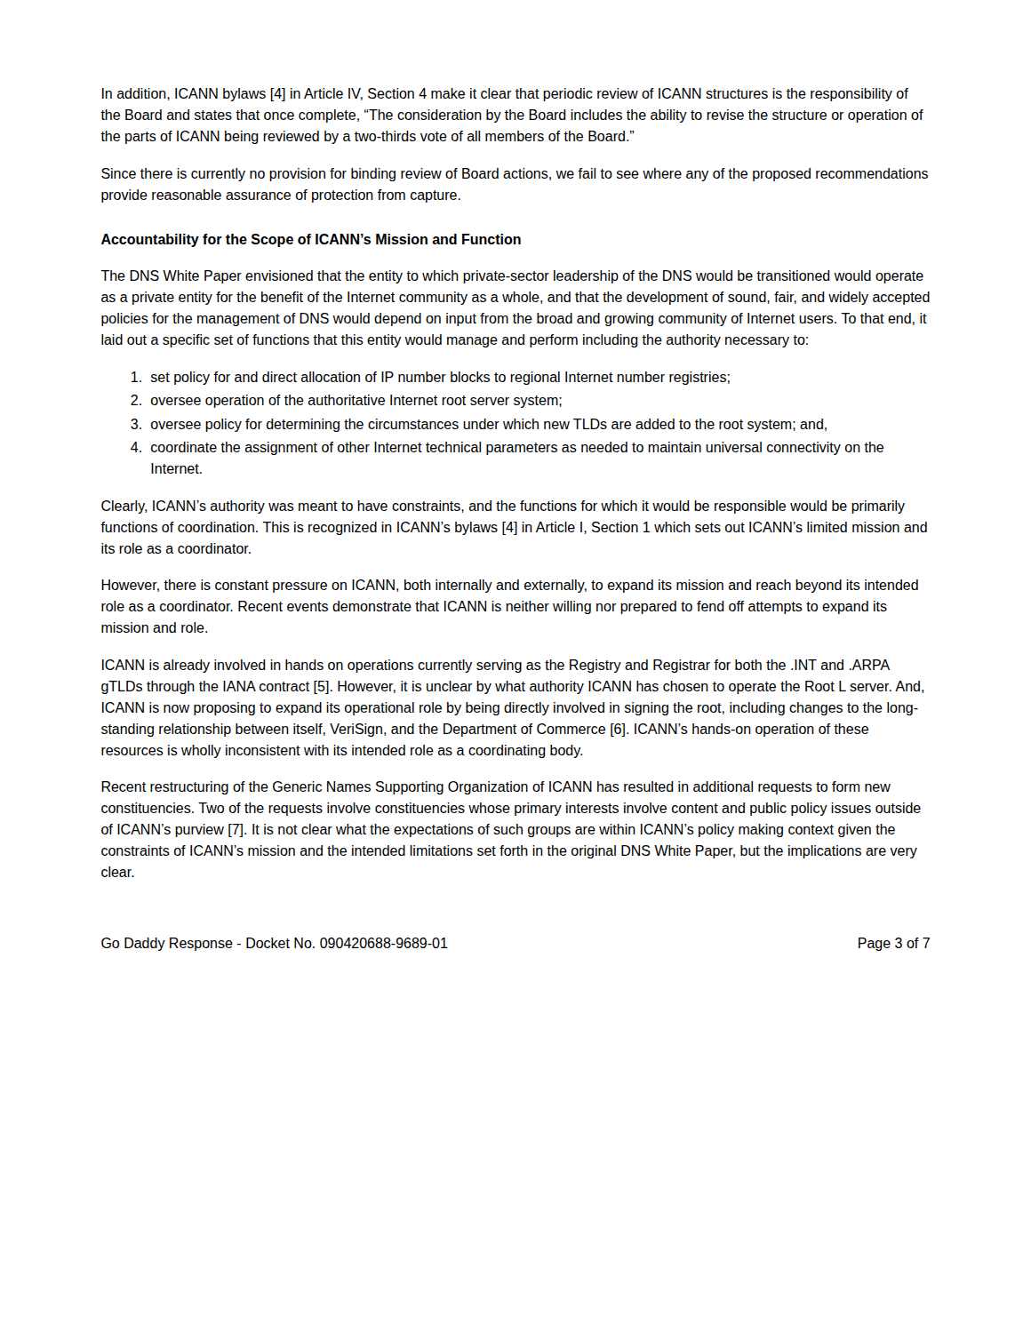In addition, ICANN bylaws [4] in Article IV, Section 4 make it clear that periodic review of ICANN structures is the responsibility of the Board and states that once complete, “The consideration by the Board includes the ability to revise the structure or operation of the parts of ICANN being reviewed by a two-thirds vote of all members of the Board.”
Since there is currently no provision for binding review of Board actions, we fail to see where any of the proposed recommendations provide reasonable assurance of protection from capture.
Accountability for the Scope of ICANN’s Mission and Function
The DNS White Paper envisioned that the entity to which private-sector leadership of the DNS would be transitioned would operate as a private entity for the benefit of the Internet community as a whole, and that the development of sound, fair, and widely accepted policies for the management of DNS would depend on input from the broad and growing community of Internet users. To that end, it laid out a specific set of functions that this entity would manage and perform including the authority necessary to:
set policy for and direct allocation of IP number blocks to regional Internet number registries;
oversee operation of the authoritative Internet root server system;
oversee policy for determining the circumstances under which new TLDs are added to the root system; and,
coordinate the assignment of other Internet technical parameters as needed to maintain universal connectivity on the Internet.
Clearly, ICANN’s authority was meant to have constraints, and the functions for which it would be responsible would be primarily functions of coordination. This is recognized in ICANN’s bylaws [4] in Article I, Section 1 which sets out ICANN’s limited mission and its role as a coordinator.
However, there is constant pressure on ICANN, both internally and externally, to expand its mission and reach beyond its intended role as a coordinator. Recent events demonstrate that ICANN is neither willing nor prepared to fend off attempts to expand its mission and role.
ICANN is already involved in hands on operations currently serving as the Registry and Registrar for both the .INT and .ARPA gTLDs through the IANA contract [5]. However, it is unclear by what authority ICANN has chosen to operate the Root L server. And, ICANN is now proposing to expand its operational role by being directly involved in signing the root, including changes to the long-standing relationship between itself, VeriSign, and the Department of Commerce [6]. ICANN’s hands-on operation of these resources is wholly inconsistent with its intended role as a coordinating body.
Recent restructuring of the Generic Names Supporting Organization of ICANN has resulted in additional requests to form new constituencies. Two of the requests involve constituencies whose primary interests involve content and public policy issues outside of ICANN’s purview [7]. It is not clear what the expectations of such groups are within ICANN’s policy making context given the constraints of ICANN’s mission and the intended limitations set forth in the original DNS White Paper, but the implications are very clear.
Go Daddy Response - Docket No. 090420688-9689-01 Page 3 of 7